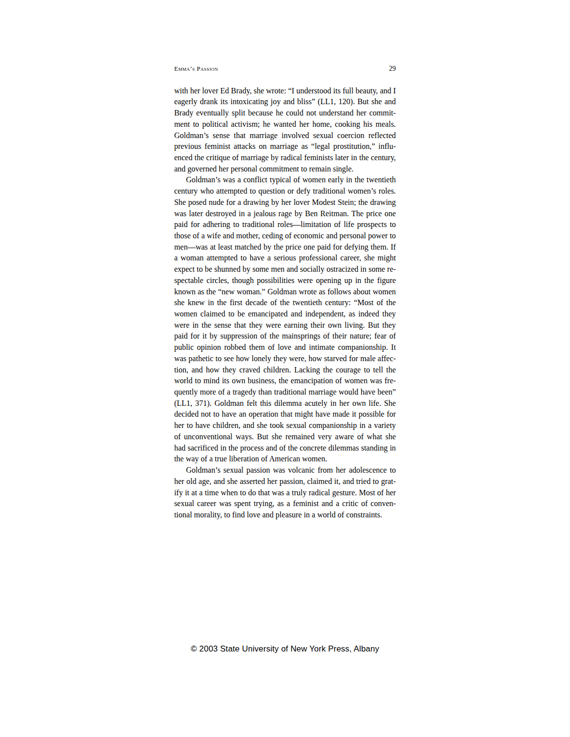Emma’s Passion 29
with her lover Ed Brady, she wrote: “I understood its full beauty, and I eagerly drank its intoxicating joy and bliss” (LL1, 120). But she and Brady eventually split because he could not understand her commitment to political activism; he wanted her home, cooking his meals. Goldman’s sense that marriage involved sexual coercion reflected previous feminist attacks on marriage as “legal prostitution,” influenced the critique of marriage by radical feminists later in the century, and governed her personal commitment to remain single.
Goldman’s was a conflict typical of women early in the twentieth century who attempted to question or defy traditional women’s roles. She posed nude for a drawing by her lover Modest Stein; the drawing was later destroyed in a jealous rage by Ben Reitman. The price one paid for adhering to traditional roles—limitation of life prospects to those of a wife and mother, ceding of economic and personal power to men—was at least matched by the price one paid for defying them. If a woman attempted to have a serious professional career, she might expect to be shunned by some men and socially ostracized in some respectable circles, though possibilities were opening up in the figure known as the “new woman.” Goldman wrote as follows about women she knew in the first decade of the twentieth century: “Most of the women claimed to be emancipated and independent, as indeed they were in the sense that they were earning their own living. But they paid for it by suppression of the mainsprings of their nature; fear of public opinion robbed them of love and intimate companionship. It was pathetic to see how lonely they were, how starved for male affection, and how they craved children. Lacking the courage to tell the world to mind its own business, the emancipation of women was frequently more of a tragedy than traditional marriage would have been” (LL1, 371). Goldman felt this dilemma acutely in her own life. She decided not to have an operation that might have made it possible for her to have children, and she took sexual companionship in a variety of unconventional ways. But she remained very aware of what she had sacrificed in the process and of the concrete dilemmas standing in the way of a true liberation of American women.
Goldman’s sexual passion was volcanic from her adolescence to her old age, and she asserted her passion, claimed it, and tried to gratify it at a time when to do that was a truly radical gesture. Most of her sexual career was spent trying, as a feminist and a critic of conventional morality, to find love and pleasure in a world of constraints.
© 2003 State University of New York Press, Albany